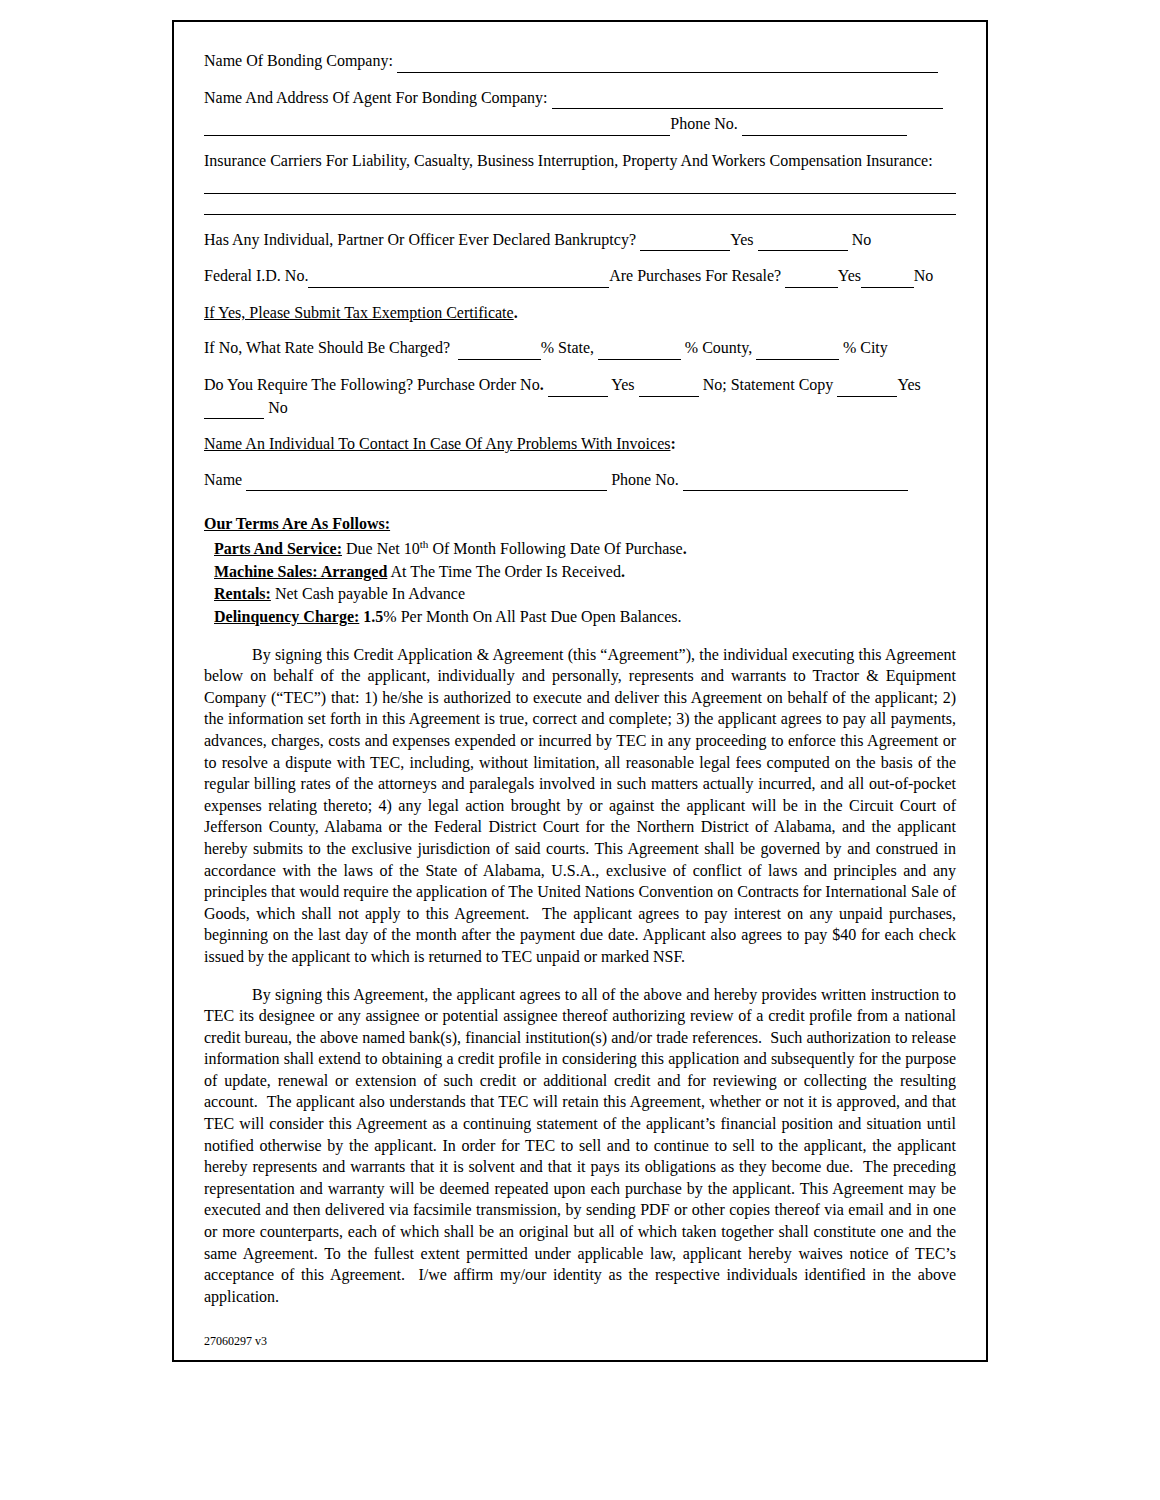Name Of Bonding Company:
Name And Address Of Agent For Bonding Company:
Phone No.
Insurance Carriers For Liability, Casualty, Business Interruption, Property And Workers Compensation Insurance:
Has Any Individual, Partner Or Officer Ever Declared Bankruptcy? Yes No
Federal I.D. No. Are Purchases For Resale? Yes No
If Yes, Please Submit Tax Exemption Certificate.
If No, What Rate Should Be Charged? % State, % County, % City
Do You Require The Following? Purchase Order No. Yes No; Statement Copy Yes No
Name An Individual To Contact In Case Of Any Problems With Invoices:
Name Phone No.
Our Terms Are As Follows:
Parts And Service: Due Net 10th Of Month Following Date Of Purchase.
Machine Sales: Arranged At The Time The Order Is Received.
Rentals: Net Cash payable In Advance
Delinquency Charge: 1.5% Per Month On All Past Due Open Balances.
By signing this Credit Application & Agreement (this “Agreement”), the individual executing this Agreement below on behalf of the applicant, individually and personally, represents and warrants to Tractor & Equipment Company (“TEC”) that: 1) he/she is authorized to execute and deliver this Agreement on behalf of the applicant; 2) the information set forth in this Agreement is true, correct and complete; 3) the applicant agrees to pay all payments, advances, charges, costs and expenses expended or incurred by TEC in any proceeding to enforce this Agreement or to resolve a dispute with TEC, including, without limitation, all reasonable legal fees computed on the basis of the regular billing rates of the attorneys and paralegals involved in such matters actually incurred, and all out-of-pocket expenses relating thereto; 4) any legal action brought by or against the applicant will be in the Circuit Court of Jefferson County, Alabama or the Federal District Court for the Northern District of Alabama, and the applicant hereby submits to the exclusive jurisdiction of said courts. This Agreement shall be governed by and construed in accordance with the laws of the State of Alabama, U.S.A., exclusive of conflict of laws and principles and any principles that would require the application of The United Nations Convention on Contracts for International Sale of Goods, which shall not apply to this Agreement. The applicant agrees to pay interest on any unpaid purchases, beginning on the last day of the month after the payment due date. Applicant also agrees to pay $40 for each check issued by the applicant to which is returned to TEC unpaid or marked NSF.
By signing this Agreement, the applicant agrees to all of the above and hereby provides written instruction to TEC its designee or any assignee or potential assignee thereof authorizing review of a credit profile from a national credit bureau, the above named bank(s), financial institution(s) and/or trade references. Such authorization to release information shall extend to obtaining a credit profile in considering this application and subsequently for the purpose of update, renewal or extension of such credit or additional credit and for reviewing or collecting the resulting account. The applicant also understands that TEC will retain this Agreement, whether or not it is approved, and that TEC will consider this Agreement as a continuing statement of the applicant’s financial position and situation until notified otherwise by the applicant. In order for TEC to sell and to continue to sell to the applicant, the applicant hereby represents and warrants that it is solvent and that it pays its obligations as they become due. The preceding representation and warranty will be deemed repeated upon each purchase by the applicant. This Agreement may be executed and then delivered via facsimile transmission, by sending PDF or other copies thereof via email and in one or more counterparts, each of which shall be an original but all of which taken together shall constitute one and the same Agreement. To the fullest extent permitted under applicable law, applicant hereby waives notice of TEC’s acceptance of this Agreement. I/we affirm my/our identity as the respective individuals identified in the above application.
27060297 v3